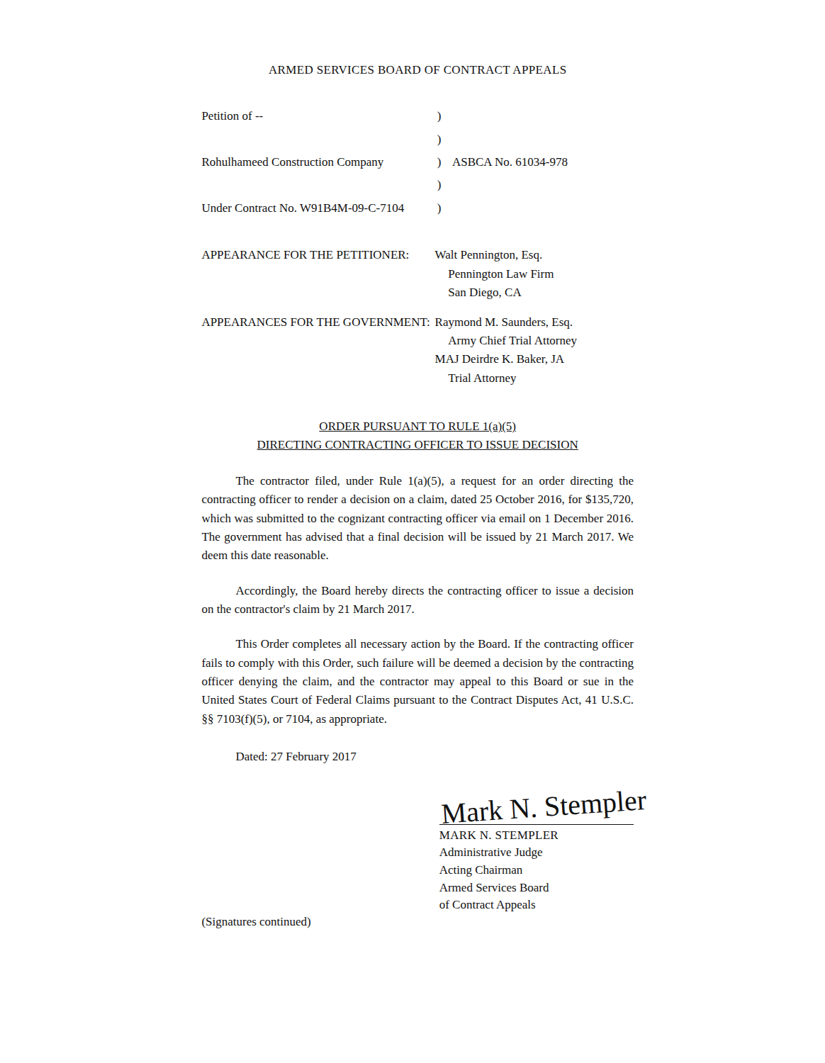ARMED SERVICES BOARD OF CONTRACT APPEALS
| Petition of -- | ) | |
| | ) | |
| Rohulhameed Construction Company | ) | ASBCA No. 61034-978 |
| | ) | |
| Under Contract No. W91B4M-09-C-7104 | ) | |
| APPEARANCE FOR THE PETITIONER: | Walt Pennington, Esq. Pennington Law Firm San Diego, CA |
| APPEARANCES FOR THE GOVERNMENT: | Raymond M. Saunders, Esq. Army Chief Trial Attorney MAJ Deirdre K. Baker, JA Trial Attorney |
ORDER PURSUANT TO RULE 1(a)(5) DIRECTING CONTRACTING OFFICER TO ISSUE DECISION
The contractor filed, under Rule 1(a)(5), a request for an order directing the contracting officer to render a decision on a claim, dated 25 October 2016, for $135,720, which was submitted to the cognizant contracting officer via email on 1 December 2016. The government has advised that a final decision will be issued by 21 March 2017. We deem this date reasonable.
Accordingly, the Board hereby directs the contracting officer to issue a decision on the contractor's claim by 21 March 2017.
This Order completes all necessary action by the Board. If the contracting officer fails to comply with this Order, such failure will be deemed a decision by the contracting officer denying the claim, and the contractor may appeal to this Board or sue in the United States Court of Federal Claims pursuant to the Contract Disputes Act, 41 U.S.C. §§ 7103(f)(5), or 7104, as appropriate.
Dated: 27 February 2017
Mark N. Stempler
MARK N. STEMPLER
Administrative Judge
Acting Chairman
Armed Services Board
of Contract Appeals
(Signatures continued)